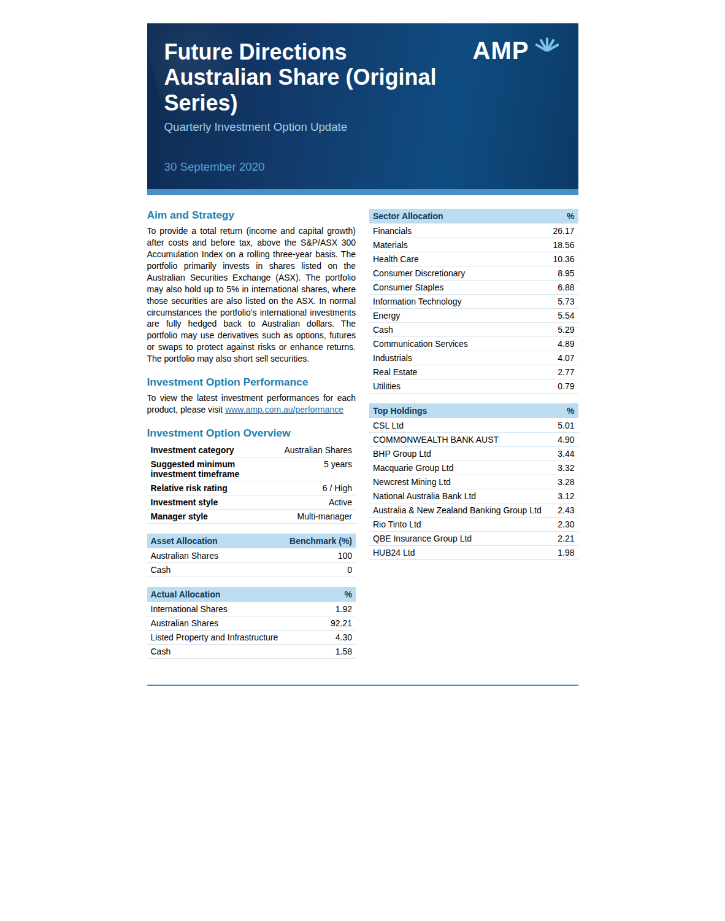AMP
Future Directions Australian Share (Original Series)
Quarterly Investment Option Update
30 September 2020
Aim and Strategy
To provide a total return (income and capital growth) after costs and before tax, above the S&P/ASX 300 Accumulation Index on a rolling three-year basis. The portfolio primarily invests in shares listed on the Australian Securities Exchange (ASX). The portfolio may also hold up to 5% in international shares, where those securities are also listed on the ASX. In normal circumstances the portfolio's international investments are fully hedged back to Australian dollars. The portfolio may use derivatives such as options, futures or swaps to protect against risks or enhance returns. The portfolio may also short sell securities.
Investment Option Performance
To view the latest investment performances for each product, please visit www.amp.com.au/performance
Investment Option Overview
| Investment category | Australian Shares |
| Suggested minimum investment timeframe | 5 years |
| Relative risk rating | 6 / High |
| Investment style | Active |
| Manager style | Multi-manager |
| Asset Allocation | Benchmark (%) |
| --- | --- |
| Australian Shares | 100 |
| Cash | 0 |
| Actual Allocation | % |
| --- | --- |
| International Shares | 1.92 |
| Australian Shares | 92.21 |
| Listed Property and Infrastructure | 4.30 |
| Cash | 1.58 |
| Sector Allocation | % |
| --- | --- |
| Financials | 26.17 |
| Materials | 18.56 |
| Health Care | 10.36 |
| Consumer Discretionary | 8.95 |
| Consumer Staples | 6.88 |
| Information Technology | 5.73 |
| Energy | 5.54 |
| Cash | 5.29 |
| Communication Services | 4.89 |
| Industrials | 4.07 |
| Real Estate | 2.77 |
| Utilities | 0.79 |
| Top Holdings | % |
| --- | --- |
| CSL Ltd | 5.01 |
| COMMONWEALTH BANK AUST | 4.90 |
| BHP Group Ltd | 3.44 |
| Macquarie Group Ltd | 3.32 |
| Newcrest Mining Ltd | 3.28 |
| National Australia Bank Ltd | 3.12 |
| Australia & New Zealand Banking Group Ltd | 2.43 |
| Rio Tinto Ltd | 2.30 |
| QBE Insurance Group Ltd | 2.21 |
| HUB24 Ltd | 1.98 |